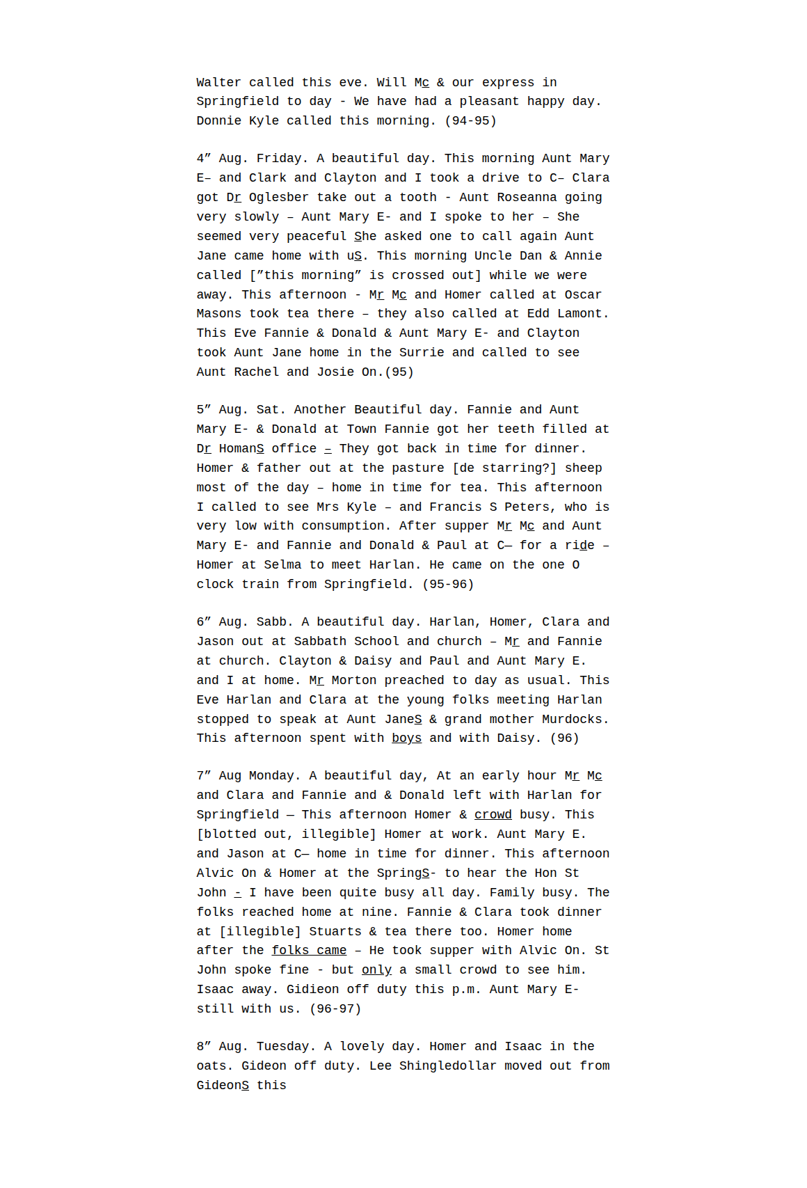Walter called this eve. Will Mc & our express in Springfield to day - We have had a pleasant happy day. Donnie Kyle called this morning. (94-95)
4” Aug. Friday. A beautiful day. This morning Aunt Mary E– and Clark and Clayton and I took a drive to C– Clara got Dr Oglesber take out a tooth - Aunt Roseanna going very slowly – Aunt Mary E- and I spoke to her – She seemed very peaceful She asked one to call again Aunt Jane came home with uS. This morning Uncle Dan & Annie called [”this morning” is crossed out] while we were away. This afternoon - Mr Mc and Homer called at Oscar Masons took tea there – they also called at Edd Lamont. This Eve Fannie & Donald & Aunt Mary E- and Clayton took Aunt Jane home in the Surrie and called to see Aunt Rachel and Josie On.(95)
5” Aug. Sat. Another Beautiful day. Fannie and Aunt Mary E- & Donald at Town Fannie got her teeth filled at Dr HomanS office – They got back in time for dinner. Homer & father out at the pasture [de starring?] sheep most of the day – home in time for tea. This afternoon I called to see Mrs Kyle – and Francis S Peters, who is very low with consumption. After supper Mr Mc and Aunt Mary E- and Fannie and Donald & Paul at C— for a ride – Homer at Selma to meet Harlan. He came on the one O clock train from Springfield. (95-96)
6” Aug. Sabb. A beautiful day. Harlan, Homer, Clara and Jason out at Sabbath School and church – Mr and Fannie at church. Clayton & Daisy and Paul and Aunt Mary E. and I at home. Mr Morton preached to day as usual. This Eve Harlan and Clara at the young folks meeting Harlan stopped to speak at Aunt JaneS & grand mother Murdocks. This afternoon spent with boys and with Daisy. (96)
7” Aug Monday. A beautiful day, At an early hour Mr Mc and Clara and Fannie and & Donald left with Harlan for Springfield — This afternoon Homer & crowd busy. This [blotted out, illegible] Homer at work. Aunt Mary E. and Jason at C— home in time for dinner. This afternoon Alvic On & Homer at the SpringS- to hear the Hon St John - I have been quite busy all day. Family busy. The folks reached home at nine. Fannie & Clara took dinner at [illegible] Stuarts & tea there too. Homer home after the folks came – He took supper with Alvic On. St John spoke fine - but only a small crowd to see him. Isaac away. Gidieon off duty this p.m. Aunt Mary E- still with us. (96-97)
8” Aug. Tuesday. A lovely day. Homer and Isaac in the oats. Gideon off duty. Lee Shingledollar moved out from GideonS this